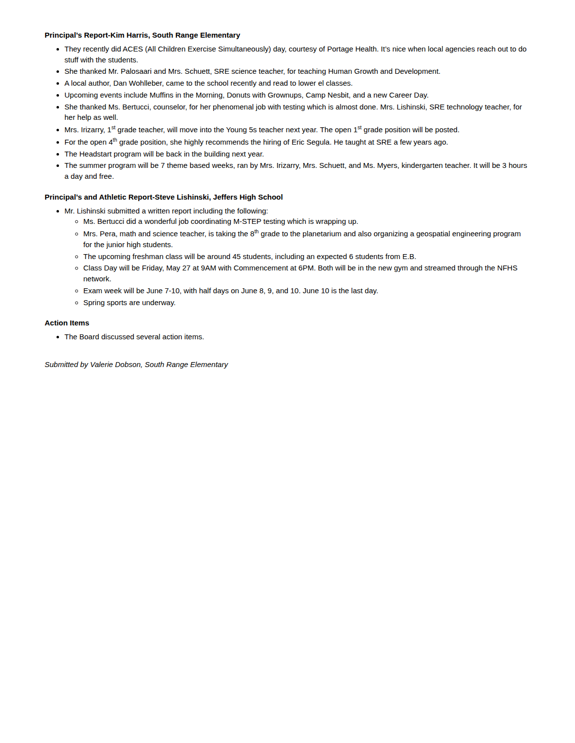Principal’s Report-Kim Harris, South Range Elementary
They recently did ACES (All Children Exercise Simultaneously) day, courtesy of Portage Health. It’s nice when local agencies reach out to do stuff with the students.
She thanked Mr. Palosaari and Mrs. Schuett, SRE science teacher, for teaching Human Growth and Development.
A local author, Dan Wohlleber, came to the school recently and read to lower el classes.
Upcoming events include Muffins in the Morning, Donuts with Grownups, Camp Nesbit, and a new Career Day.
She thanked Ms. Bertucci, counselor, for her phenomenal job with testing which is almost done. Mrs. Lishinski, SRE technology teacher, for her help as well.
Mrs. Irizarry, 1st grade teacher, will move into the Young 5s teacher next year. The open 1st grade position will be posted.
For the open 4th grade position, she highly recommends the hiring of Eric Segula. He taught at SRE a few years ago.
The Headstart program will be back in the building next year.
The summer program will be 7 theme based weeks, ran by Mrs. Irizarry, Mrs. Schuett, and Ms. Myers, kindergarten teacher. It will be 3 hours a day and free.
Principal’s and Athletic Report-Steve Lishinski, Jeffers High School
Mr. Lishinski submitted a written report including the following:
Ms. Bertucci did a wonderful job coordinating M-STEP testing which is wrapping up.
Mrs. Pera, math and science teacher, is taking the 8th grade to the planetarium and also organizing a geospatial engineering program for the junior high students.
The upcoming freshman class will be around 45 students, including an expected 6 students from E.B.
Class Day will be Friday, May 27 at 9AM with Commencement at 6PM. Both will be in the new gym and streamed through the NFHS network.
Exam week will be June 7-10, with half days on June 8, 9, and 10. June 10 is the last day.
Spring sports are underway.
Action Items
The Board discussed several action items.
Submitted by Valerie Dobson, South Range Elementary